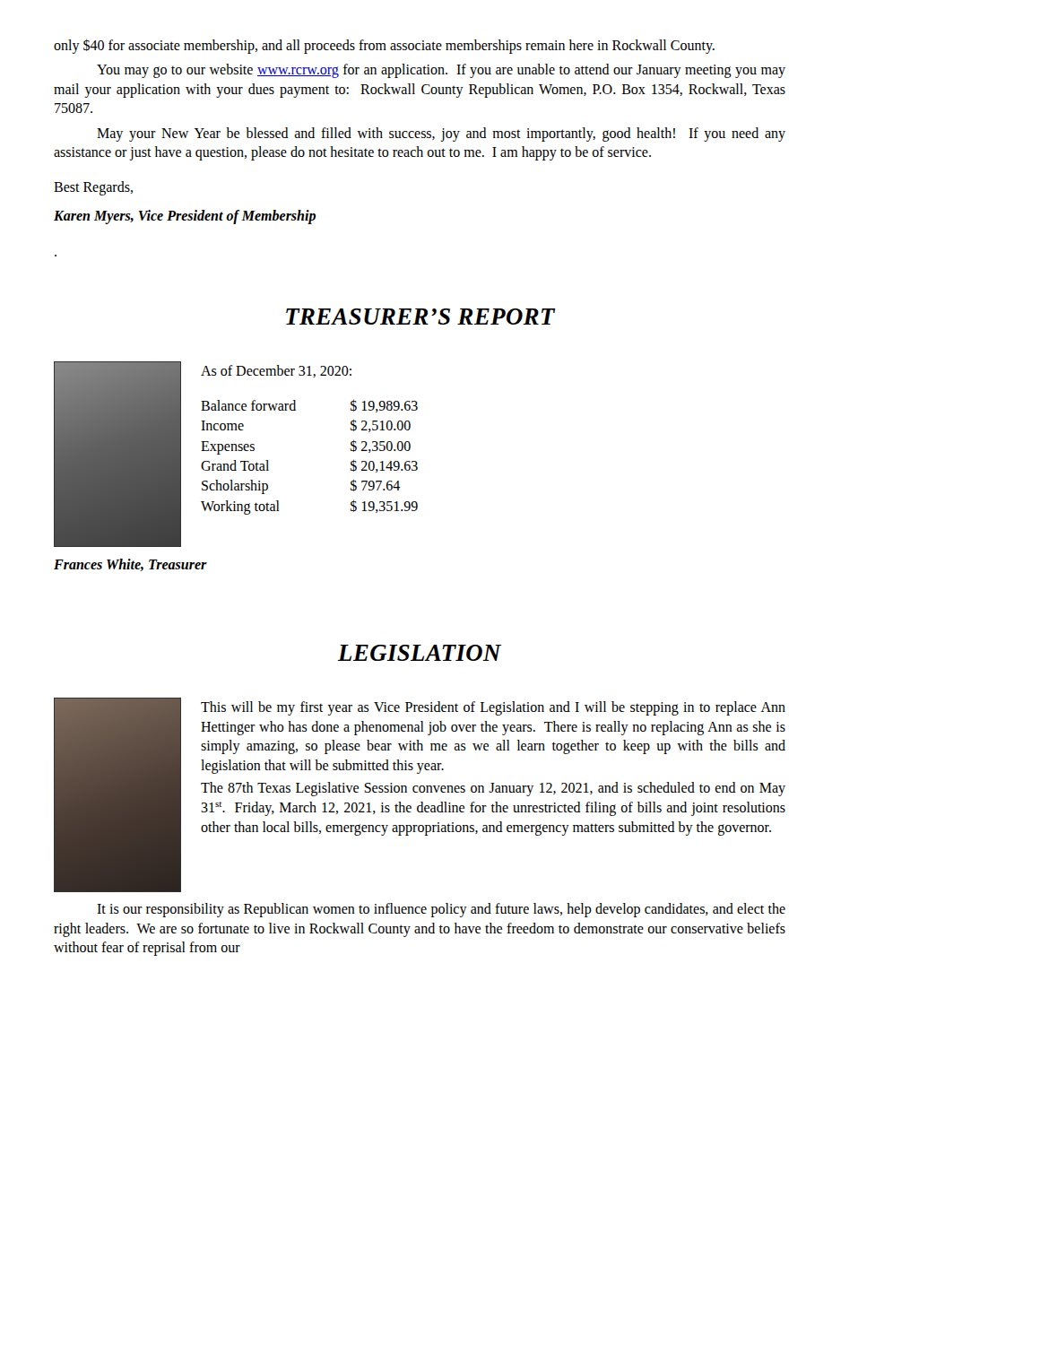only $40 for associate membership, and all proceeds from associate memberships remain here in Rockwall County.
You may go to our website www.rcrw.org for an application. If you are unable to attend our January meeting you may mail your application with your dues payment to: Rockwall County Republican Women, P.O. Box 1354, Rockwall, Texas 75087.
May your New Year be blessed and filled with success, joy and most importantly, good health! If you need any assistance or just have a question, please do not hesitate to reach out to me. I am happy to be of service.
Best Regards,
Karen Myers, Vice President of Membership
.
TREASURER’S REPORT
As of December 31, 2020:
| Balance forward | $ 19,989.63 |
| Income | $ 2,510.00 |
| Expenses | $ 2,350.00 |
| Grand Total | $ 20,149.63 |
| Scholarship | $ 797.64 |
| Working total | $ 19,351.99 |
Frances White, Treasurer
LEGISLATION
This will be my first year as Vice President of Legislation and I will be stepping in to replace Ann Hettinger who has done a phenomenal job over the years. There is really no replacing Ann as she is simply amazing, so please bear with me as we all learn together to keep up with the bills and legislation that will be submitted this year.
The 87th Texas Legislative Session convenes on January 12, 2021, and is scheduled to end on May 31st. Friday, March 12, 2021, is the deadline for the unrestricted filing of bills and joint resolutions other than local bills, emergency appropriations, and emergency matters submitted by the governor.
It is our responsibility as Republican women to influence policy and future laws, help develop candidates, and elect the right leaders. We are so fortunate to live in Rockwall County and to have the freedom to demonstrate our conservative beliefs without fear of reprisal from our